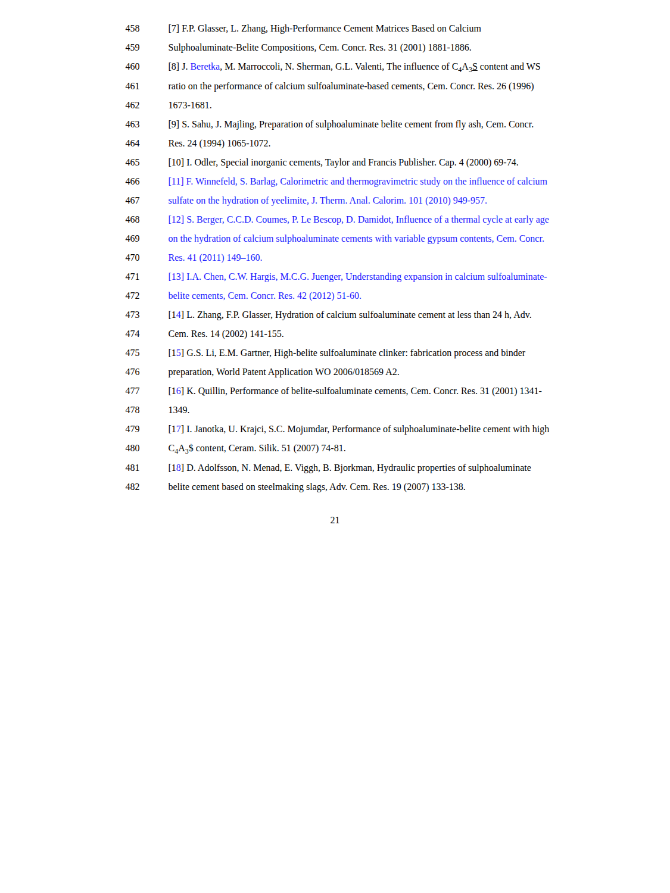458[7] F.P. Glasser, L. Zhang, High-Performance Cement Matrices Based on Calcium
459 Sulphoaluminate-Belite Compositions, Cem. Concr. Res. 31 (2001) 1881-1886.
460[8] J. Beretka, M. Marroccoli, N. Sherman, G.L. Valenti, The influence of C4A3S content and WS
461ratio on the performance of calcium sulfoaluminate-based cements, Cem. Concr. Res. 26 (1996)
4621673-1681.
463[9] S. Sahu, J. Majling, Preparation of sulphoaluminate belite cement from fly ash, Cem. Concr.
464 Res. 24 (1994) 1065-1072.
465[10] I. Odler, Special inorganic cements, Taylor and Francis Publisher. Cap. 4 (2000) 69-74.
466[11] F. Winnefeld, S. Barlag, Calorimetric and thermogravimetric study on the influence of calcium
467 sulfate on the hydration of yeelimite, J. Therm. Anal. Calorim. 101 (2010) 949-957.
468[12] S. Berger, C.C.D. Coumes, P. Le Bescop, D. Damidot, Influence of a thermal cycle at early age
469 on the hydration of calcium sulphoaluminate cements with variable gypsum contents, Cem. Concr.
470 Res. 41 (2011) 149–160.
471[13] I.A. Chen, C.W. Hargis, M.C.G. Juenger, Understanding expansion in calcium sulfoaluminate-
472 belite cements, Cem. Concr. Res. 42 (2012) 51-60.
473[14] L. Zhang, F.P. Glasser, Hydration of calcium sulfoaluminate cement at less than 24 h, Adv.
474 Cem. Res. 14 (2002) 141-155.
475[15] G.S. Li, E.M. Gartner, High-belite sulfoaluminate clinker: fabrication process and binder
476preparation, World Patent Application WO 2006/018569 A2.
477[16] K. Quillin, Performance of belite-sulfoaluminate cements, Cem. Concr. Res. 31 (2001) 1341-
4781349.
479[17] I. Janotka, U. Krajci, S.C. Mojumdar, Performance of sulphoaluminate-belite cement with high
480 C4A3$ content, Ceram. Silik. 51 (2007) 74-81.
481[18] D. Adolfsson, N. Menad, E. Viggh, B. Bjorkman, Hydraulic properties of sulphoaluminate
482belite cement based on steelmaking slags, Adv. Cem. Res. 19 (2007) 133-138.
21